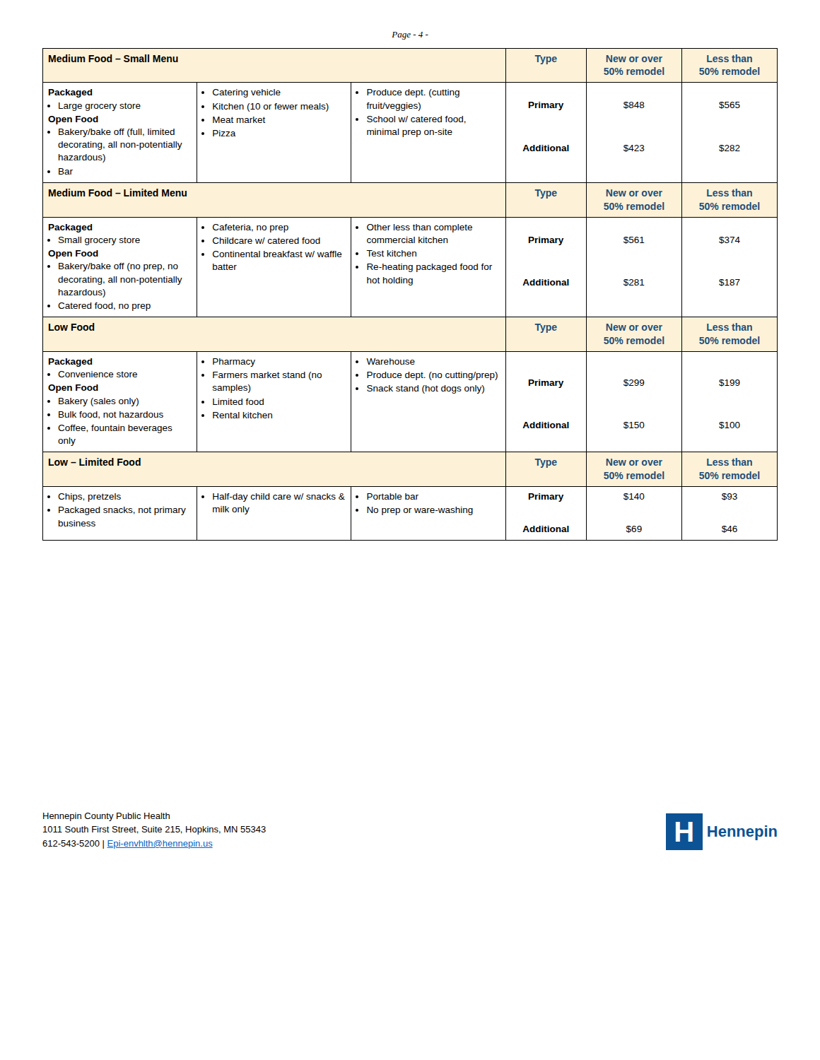Page - 4 -
| Medium Food – Small Menu | Type | New or over 50% remodel | Less than 50% remodel |
| Packaged Large grocery store Open Food Bakery/bake off (full, limited decorating, all non-potentially hazardous) Bar | Catering vehicle Kitchen (10 or fewer meals) Meat market Pizza | Produce dept. (cutting fruit/veggies) School w/ catered food, minimal prep on-site | Primary Additional | $848 $423 | $565 $282 |
| Medium Food – Limited Menu | Type | New or over 50% remodel | Less than 50% remodel |
| Packaged Small grocery store Open Food Bakery/bake off (no prep, no decorating, all non-potentially hazardous) Catered food, no prep | Cafeteria, no prep Childcare w/ catered food Continental breakfast w/ waffle batter | Other less than complete commercial kitchen Test kitchen Re-heating packaged food for hot holding | Primary Additional | $561 $281 | $374 $187 |
| Low Food | Type | New or over 50% remodel | Less than 50% remodel |
| Packaged Convenience store Open Food Bakery (sales only) Bulk food, not hazardous Coffee, fountain beverages only | Pharmacy Farmers market stand (no samples) Limited food Rental kitchen | Warehouse Produce dept. (no cutting/prep) Snack stand (hot dogs only) | Primary Additional | $299 $150 | $199 $100 |
| Low – Limited Food | Type | New or over 50% remodel | Less than 50% remodel |
| Chips, pretzels Packaged snacks, not primary business | Half-day child care w/ snacks & milk only | Portable bar No prep or ware-washing | Primary Additional | $140 $69 | $93 $46 |
Hennepin County Public Health
1011 South First Street, Suite 215, Hopkins, MN 55343
612-543-5200 | Epi-envhlth@hennepin.us
H
Hennepin